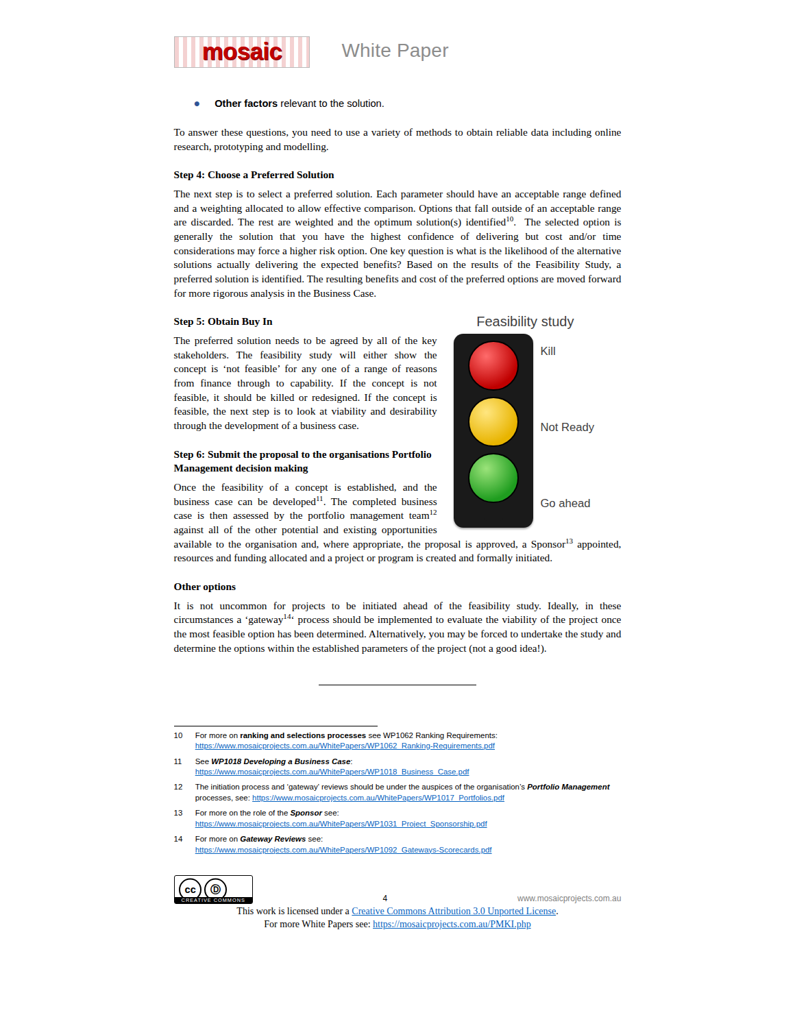mosaic
White Paper
● Other factors relevant to the solution.
To answer these questions, you need to use a variety of methods to obtain reliable data including online research, prototyping and modelling.
Step 4: Choose a Preferred Solution
The next step is to select a preferred solution. Each parameter should have an acceptable range defined and a weighting allocated to allow effective comparison. Options that fall outside of an acceptable range are discarded. The rest are weighted and the optimum solution(s) identified10. The selected option is generally the solution that you have the highest confidence of delivering but cost and/or time considerations may force a higher risk option. One key question is what is the likelihood of the alternative solutions actually delivering the expected benefits? Based on the results of the Feasibility Study, a preferred solution is identified. The resulting benefits and cost of the preferred options are moved forward for more rigorous analysis in the Business Case.
Feasibility study
Kill
Not Ready
Go ahead
Step 5: Obtain Buy In
The preferred solution needs to be agreed by all of the key stakeholders. The feasibility study will either show the concept is ‘not feasible’ for any one of a range of reasons from finance through to capability. If the concept is not feasible, it should be killed or redesigned. If the concept is feasible, the next step is to look at viability and desirability through the development of a business case.
Step 6: Submit the proposal to the organisations Portfolio Management decision making
Once the feasibility of a concept is established, and the business case can be developed11. The completed business case is then assessed by the portfolio management team12 against all of the other potential and existing opportunities available to the organisation and, where appropriate, the proposal is approved, a Sponsor13 appointed, resources and funding allocated and a project or program is created and formally initiated.
Other options
It is not uncommon for projects to be initiated ahead of the feasibility study. Ideally, in these circumstances a ‘gateway14‘ process should be implemented to evaluate the viability of the project once the most feasible option has been determined. Alternatively, you may be forced to undertake the study and determine the options within the established parameters of the project (not a good idea!).
10
For more on ranking and selections processes see WP1062 Ranking Requirements:
https://www.mosaicprojects.com.au/WhitePapers/WP1062_Ranking-Requirements.pdf
11
See WP1018 Developing a Business Case:
https://www.mosaicprojects.com.au/WhitePapers/WP1018_Business_Case.pdf
12
The initiation process and ‘gateway’ reviews should be under the auspices of the organisation’s Portfolio Management processes, see: https://www.mosaicprojects.com.au/WhitePapers/WP1017_Portfolios.pdf
13
For more on the role of the Sponsor see:
https://www.mosaicprojects.com.au/WhitePapers/WP1031_Project_Sponsorship.pdf
14
For more on Gateway Reviews see:
https://www.mosaicprojects.com.au/WhitePapers/WP1092_Gateways-Scorecards.pdf
cc
Ⓓ
CREATIVE COMMONS
4
www.mosaicprojects.com.au
This work is licensed under a Creative Commons Attribution 3.0 Unported License.
For more White Papers see: https://mosaicprojects.com.au/PMKI.php